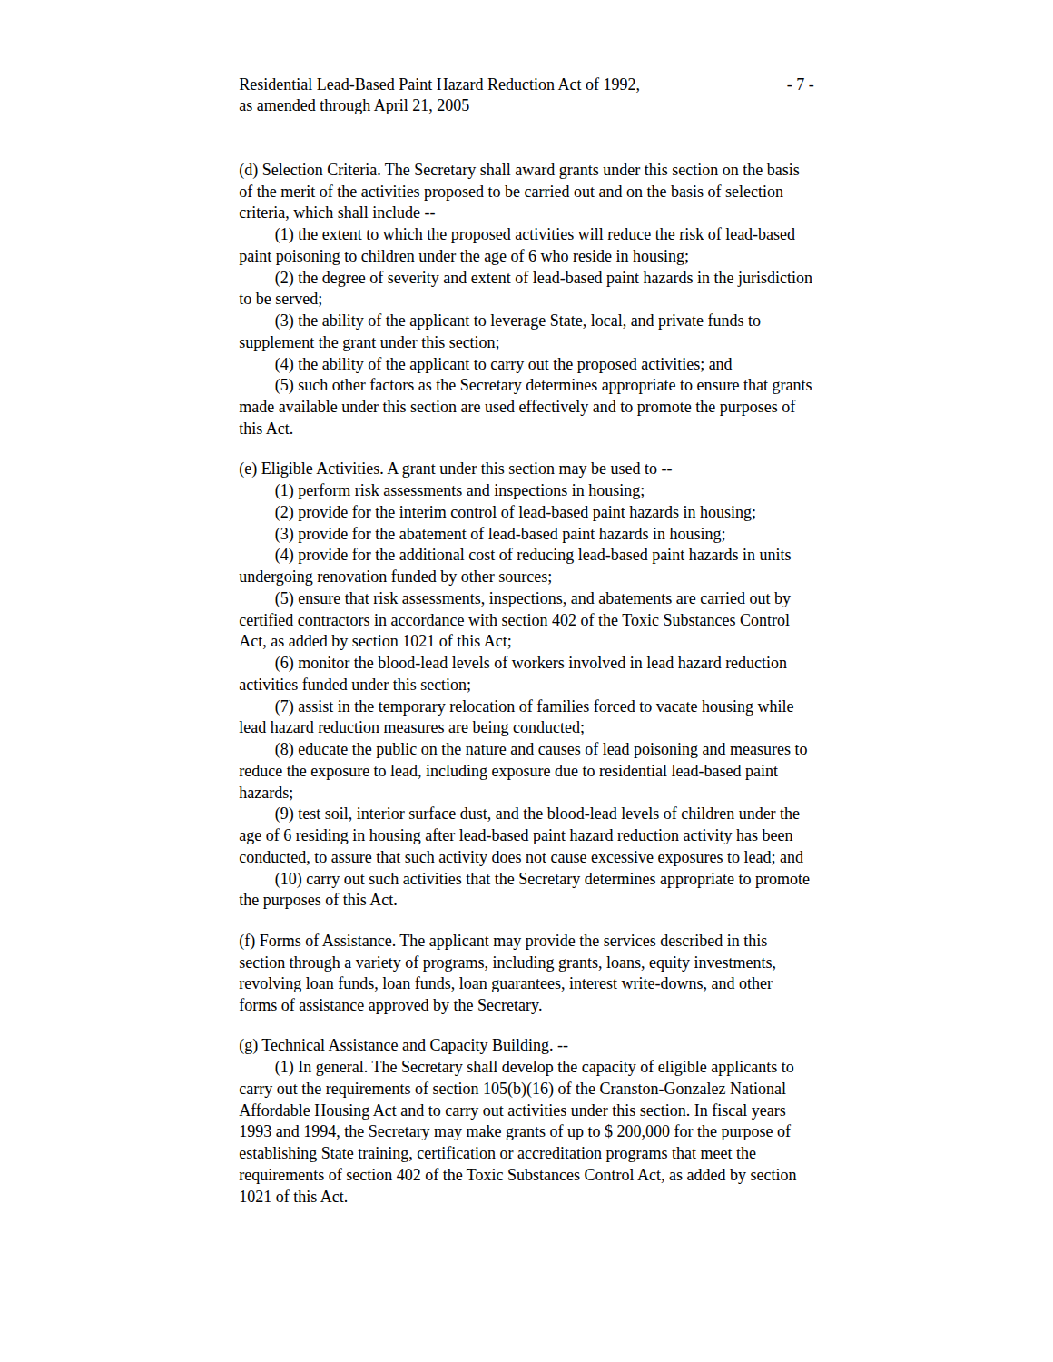Residential Lead-Based Paint Hazard Reduction Act of 1992, as amended through April 21, 2005
- 7 -
(d) Selection Criteria. The Secretary shall award grants under this section on the basis of the merit of the activities proposed to be carried out and on the basis of selection criteria, which shall include --
(1) the extent to which the proposed activities will reduce the risk of lead-based paint poisoning to children under the age of 6 who reside in housing;
(2) the degree of severity and extent of lead-based paint hazards in the jurisdiction to be served;
(3) the ability of the applicant to leverage State, local, and private funds to supplement the grant under this section;
(4) the ability of the applicant to carry out the proposed activities; and
(5) such other factors as the Secretary determines appropriate to ensure that grants made available under this section are used effectively and to promote the purposes of this Act.
(e) Eligible Activities. A grant under this section may be used to --
(1) perform risk assessments and inspections in housing;
(2) provide for the interim control of lead-based paint hazards in housing;
(3) provide for the abatement of lead-based paint hazards in housing;
(4) provide for the additional cost of reducing lead-based paint hazards in units undergoing renovation funded by other sources;
(5) ensure that risk assessments, inspections, and abatements are carried out by certified contractors in accordance with section 402 of the Toxic Substances Control Act, as added by section 1021 of this Act;
(6) monitor the blood-lead levels of workers involved in lead hazard reduction activities funded under this section;
(7) assist in the temporary relocation of families forced to vacate housing while lead hazard reduction measures are being conducted;
(8) educate the public on the nature and causes of lead poisoning and measures to reduce the exposure to lead, including exposure due to residential lead-based paint hazards;
(9) test soil, interior surface dust, and the blood-lead levels of children under the age of 6 residing in housing after lead-based paint hazard reduction activity has been conducted, to assure that such activity does not cause excessive exposures to lead; and
(10) carry out such activities that the Secretary determines appropriate to promote the purposes of this Act.
(f) Forms of Assistance. The applicant may provide the services described in this section through a variety of programs, including grants, loans, equity investments, revolving loan funds, loan funds, loan guarantees, interest write-downs, and other forms of assistance approved by the Secretary.
(g) Technical Assistance and Capacity Building. --
(1) In general. The Secretary shall develop the capacity of eligible applicants to carry out the requirements of section 105(b)(16) of the Cranston-Gonzalez National Affordable Housing Act and to carry out activities under this section. In fiscal years 1993 and 1994, the Secretary may make grants of up to $ 200,000 for the purpose of establishing State training, certification or accreditation programs that meet the requirements of section 402 of the Toxic Substances Control Act, as added by section 1021 of this Act.